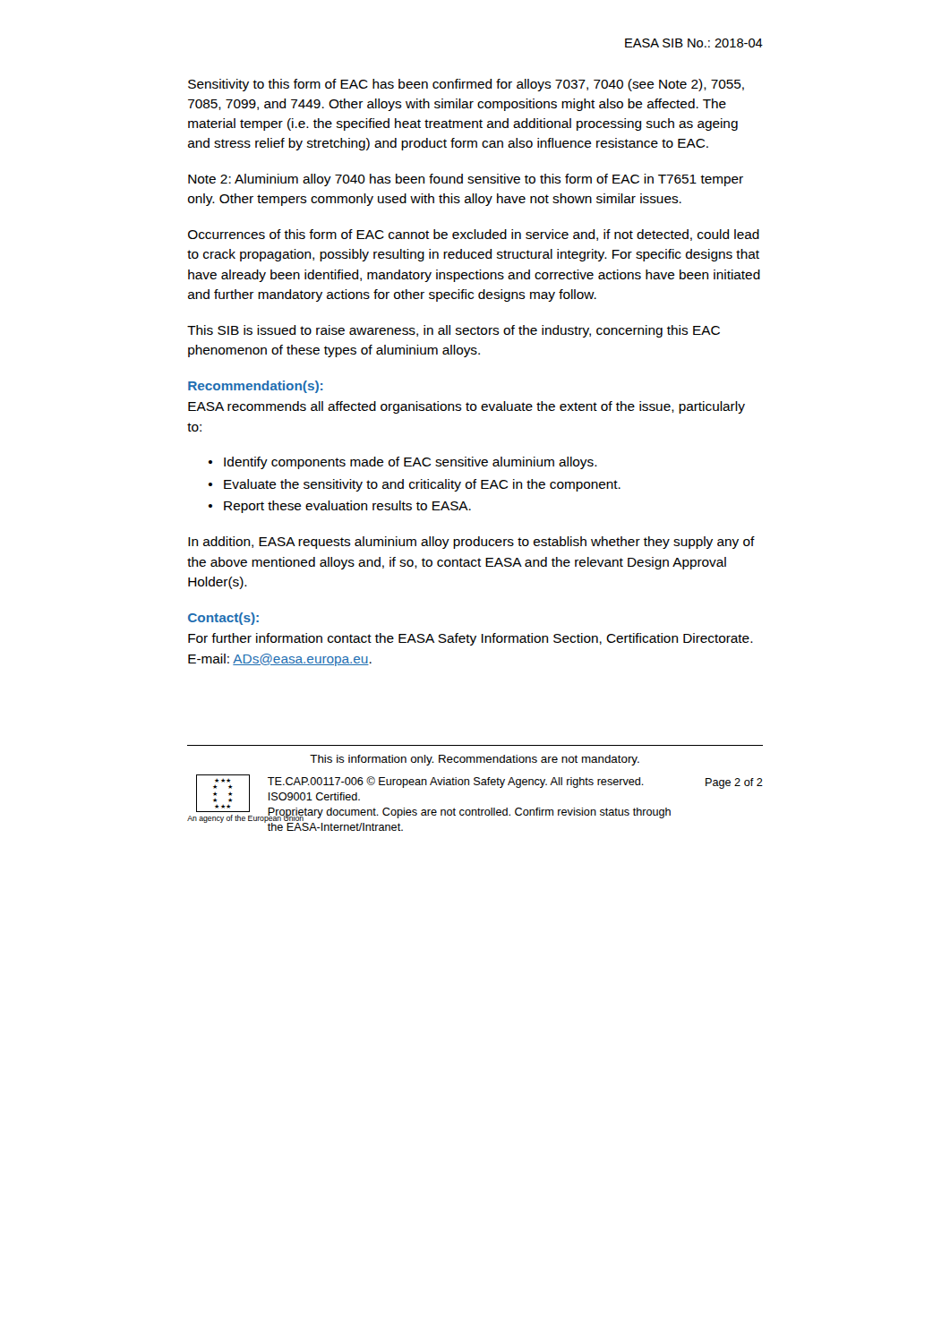EASA SIB No.: 2018-04
Sensitivity to this form of EAC has been confirmed for alloys 7037, 7040 (see Note 2), 7055, 7085, 7099, and 7449. Other alloys with similar compositions might also be affected. The material temper (i.e. the specified heat treatment and additional processing such as ageing and stress relief by stretching) and product form can also influence resistance to EAC.
Note 2: Aluminium alloy 7040 has been found sensitive to this form of EAC in T7651 temper only. Other tempers commonly used with this alloy have not shown similar issues.
Occurrences of this form of EAC cannot be excluded in service and, if not detected, could lead to crack propagation, possibly resulting in reduced structural integrity. For specific designs that have already been identified, mandatory inspections and corrective actions have been initiated and further mandatory actions for other specific designs may follow.
This SIB is issued to raise awareness, in all sectors of the industry, concerning this EAC phenomenon of these types of aluminium alloys.
Recommendation(s):
EASA recommends all affected organisations to evaluate the extent of the issue, particularly to:
Identify components made of EAC sensitive aluminium alloys.
Evaluate the sensitivity to and criticality of EAC in the component.
Report these evaluation results to EASA.
In addition, EASA requests aluminium alloy producers to establish whether they supply any of the above mentioned alloys and, if so, to contact EASA and the relevant Design Approval Holder(s).
Contact(s):
For further information contact the EASA Safety Information Section, Certification Directorate.
E-mail: ADs@easa.europa.eu.
This is information only. Recommendations are not mandatory.
★★★
★ ★
★ ★
★ ★
★★★
An agency of the European Union
TE.CAP.00117-006 © European Aviation Safety Agency. All rights reserved. ISO9001 Certified.
Proprietary document. Copies are not controlled. Confirm revision status through the EASA-Internet/Intranet.
Page 2 of 2